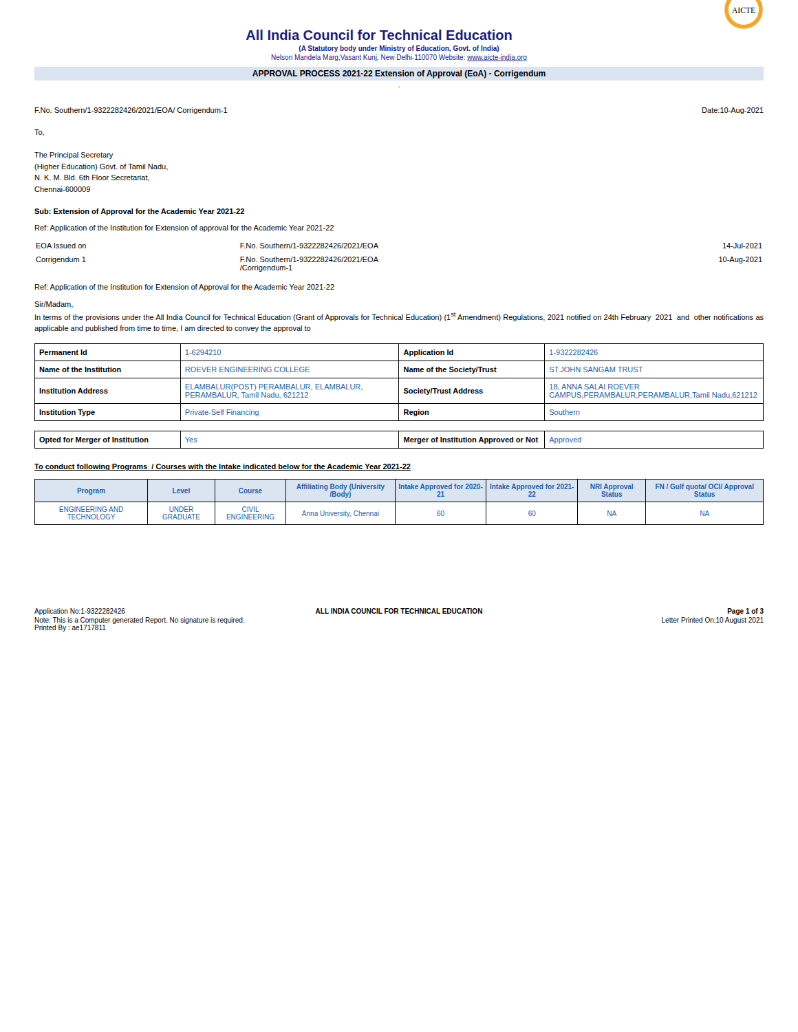All India Council for Technical Education
(A Statutory body under Ministry of Education, Govt. of India)
Nelson Mandela Marg,Vasant Kunj, New Delhi-110070 Website: www.aicte-india.org
APPROVAL PROCESS 2021-22 Extension of Approval (EoA) - Corrigendum
.
F.No. Southern/1-9322282426/2021/EOA/ Corrigendum-1
Date:10-Aug-2021
To,
The Principal Secretary
(Higher Education) Govt. of Tamil Nadu,
N. K. M. Bld. 6th Floor Secretariat,
Chennai-600009
Sub: Extension of Approval for the Academic Year 2021-22
Ref: Application of the Institution for Extension of approval for the Academic Year 2021-22
| EOA Issued on | F.No. Southern/1-9322282426/2021/EOA | 14-Jul-2021 |
| Corrigendum 1 | F.No. Southern/1-9322282426/2021/EOA /Corrigendum-1 | 10-Aug-2021 |
Ref: Application of the Institution for Extension of Approval for the Academic Year 2021-22
Sir/Madam,
In terms of the provisions under the All India Council for Technical Education (Grant of Approvals for Technical Education) (1st Amendment) Regulations, 2021 notified on 24th February 2021 and other notifications as applicable and published from time to time, I am directed to convey the approval to
| Permanent Id | 1-6294210 | Application Id | 1-9322282426 |
| Name of the Institution | ROEVER ENGINEERING COLLEGE | Name of the Society/Trust | ST.JOHN SANGAM TRUST |
| Institution Address | ELAMBALUR(POST) PERAMBALUR, ELAMBALUR, PERAMBALUR, Tamil Nadu, 621212 | Society/Trust Address | 18, ANNA SALAI ROEVER CAMPUS,PERAMBALUR,PERAMBALUR,Tamil Nadu,621212 |
| Institution Type | Private-Self Financing | Region | Southern |
| Opted for Merger of Institution | Yes | Merger of Institution Approved or Not | Approved |
To conduct following Programs / Courses with the Intake indicated below for the Academic Year 2021-22
| Program | Level | Course | Affiliating Body (University /Body) | Intake Approved for 2020-21 | Intake Approved for 2021-22 | NRI Approval Status | FN / Gulf quota/ OCI/ Approval Status |
| --- | --- | --- | --- | --- | --- | --- | --- |
| ENGINEERING AND TECHNOLOGY | UNDER GRADUATE | CIVIL ENGINEERING | Anna University, Chennai | 60 | 60 | NA | NA |
Application No:1-9322282426
ALL INDIA COUNCIL FOR TECHNICAL EDUCATION
Page 1 of 3
Note: This is a Computer generated Report. No signature is required.
Printed By : ae1717811
Letter Printed On:10 August 2021